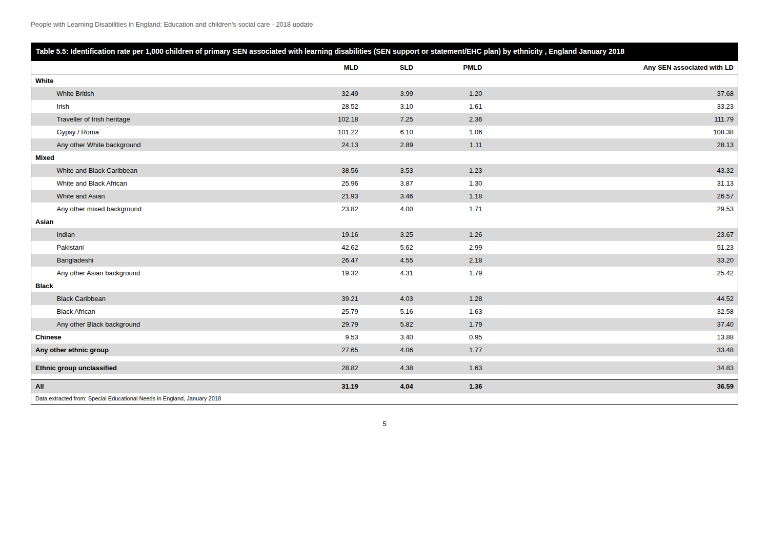People with Learning Disabilities in England: Education and children’s social care - 2018 update
Table 5.5: Identification rate per 1,000 children of primary SEN associated with learning disabilities (SEN support or statement/EHC plan) by ethnicity , England January 2018
| | MLD | SLD | PMLD | Any SEN associated with LD |
| --- | --- | --- | --- | --- |
| White |
| | White British | 32.49 | 3.99 | 1.20 | 37.68 |
| | Irish | 28.52 | 3.10 | 1.61 | 33.23 |
| | Traveller of Irish heritage | 102.18 | 7.25 | 2.36 | 111.79 |
| | Gypsy / Roma | 101.22 | 6.10 | 1.06 | 108.38 |
| | Any other White background | 24.13 | 2.89 | 1.11 | 28.13 |
| Mixed |
| | White and Black Caribbean | 38.56 | 3.53 | 1.23 | 43.32 |
| | White and Black African | 25.96 | 3.87 | 1.30 | 31.13 |
| | White and Asian | 21.93 | 3.46 | 1.18 | 26.57 |
| | Any other mixed background | 23.82 | 4.00 | 1.71 | 29.53 |
| Asian |
| | Indian | 19.16 | 3.25 | 1.26 | 23.67 |
| | Pakistani | 42.62 | 5.62 | 2.99 | 51.23 |
| | Bangladeshi | 26.47 | 4.55 | 2.18 | 33.20 |
| | Any other Asian background | 19.32 | 4.31 | 1.79 | 25.42 |
| Black |
| | Black Caribbean | 39.21 | 4.03 | 1.28 | 44.52 |
| | Black African | 25.79 | 5.16 | 1.63 | 32.58 |
| | Any other Black background | 29.79 | 5.82 | 1.79 | 37.40 |
| Chinese | 9.53 | 3.40 | 0.95 | 13.88 |
| Any other ethnic group | 27.65 | 4.06 | 1.77 | 33.48 |
| Ethnic group unclassified | 28.82 | 4.38 | 1.63 | 34.83 |
| All | 31.19 | 4.04 | 1.36 | 36.59 |
| Data extracted from: Special Educational Needs in England, January 2018 |
5